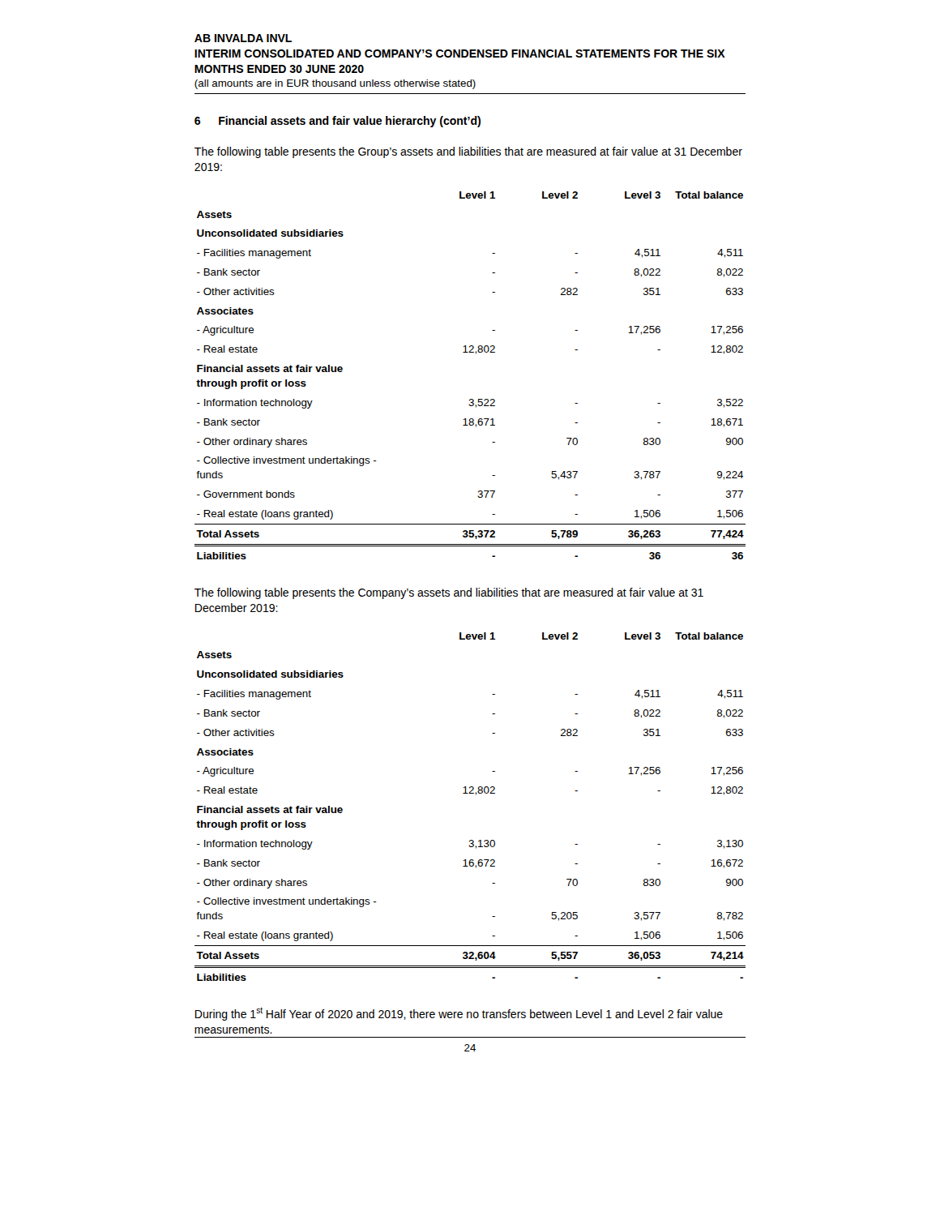AB INVALDA INVL
INTERIM CONSOLIDATED AND COMPANY’S CONDENSED FINANCIAL STATEMENTS FOR THE SIX MONTHS ENDED 30 JUNE 2020
(all amounts are in EUR thousand unless otherwise stated)
6 Financial assets and fair value hierarchy (cont’d)
The following table presents the Group’s assets and liabilities that are measured at fair value at 31 December 2019:
| | Level 1 | Level 2 | Level 3 | Total balance |
| --- | --- | --- | --- | --- |
| Assets | | | | |
| Unconsolidated subsidiaries | | | | |
| - Facilities management | - | - | 4,511 | 4,511 |
| - Bank sector | - | - | 8,022 | 8,022 |
| - Other activities | - | 282 | 351 | 633 |
| Associates | | | | |
| - Agriculture | - | - | 17,256 | 17,256 |
| - Real estate | 12,802 | - | - | 12,802 |
| Financial assets at fair value through profit or loss | | | | |
| - Information technology | 3,522 | - | - | 3,522 |
| - Bank sector | 18,671 | - | - | 18,671 |
| - Other ordinary shares | - | 70 | 830 | 900 |
| - Collective investment undertakings - funds | - | 5,437 | 3,787 | 9,224 |
| - Government bonds | 377 | - | - | 377 |
| - Real estate (loans granted) | - | - | 1,506 | 1,506 |
| Total Assets | 35,372 | 5,789 | 36,263 | 77,424 |
| Liabilities | - | - | 36 | 36 |
The following table presents the Company’s assets and liabilities that are measured at fair value at 31 December 2019:
| | Level 1 | Level 2 | Level 3 | Total balance |
| --- | --- | --- | --- | --- |
| Assets | | | | |
| Unconsolidated subsidiaries | | | | |
| - Facilities management | - | - | 4,511 | 4,511 |
| - Bank sector | - | - | 8,022 | 8,022 |
| - Other activities | - | 282 | 351 | 633 |
| Associates | | | | |
| - Agriculture | - | - | 17,256 | 17,256 |
| - Real estate | 12,802 | - | - | 12,802 |
| Financial assets at fair value through profit or loss | | | | |
| - Information technology | 3,130 | - | - | 3,130 |
| - Bank sector | 16,672 | - | - | 16,672 |
| - Other ordinary shares | - | 70 | 830 | 900 |
| - Collective investment undertakings - funds | - | 5,205 | 3,577 | 8,782 |
| - Real estate (loans granted) | - | - | 1,506 | 1,506 |
| Total Assets | 32,604 | 5,557 | 36,053 | 74,214 |
| Liabilities | - | - | - | - |
During the 1st Half Year of 2020 and 2019, there were no transfers between Level 1 and Level 2 fair value measurements.
24